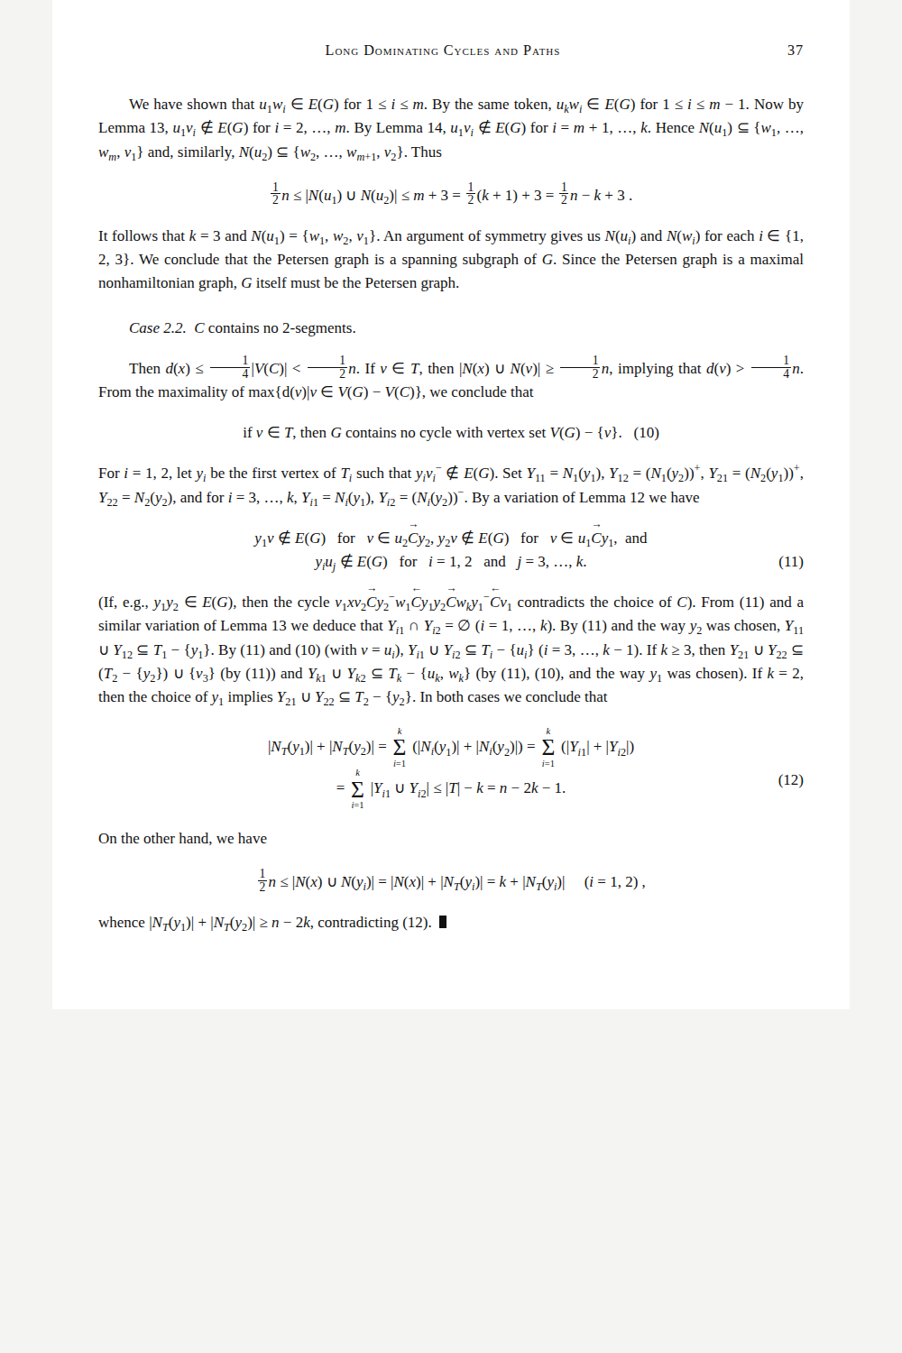Long Dominating Cycles and Paths 37
We have shown that u1wi ∈ E(G) for 1 ≤ i ≤ m. By the same token, ukwi ∈ E(G) for 1 ≤ i ≤ m − 1. Now by Lemma 13, u1vi ∉ E(G) for i = 2, …, m. By Lemma 14, u1vi ∉ E(G) for i = m + 1, …, k. Hence N(u1) ⊆ {w1, …, wm, v1} and, similarly, N(u2) ⊆ {w2, …, wm+1, v2}. Thus
12 n ≤ |N(u1) ∪ N(u2)| ≤ m + 3 = 12(k + 1) + 3 = 12 n − k + 3 .
It follows that k = 3 and N(u1) = {w1, w2, v1}. An argument of symmetry gives us N(ui) and N(wi) for each i ∈ {1, 2, 3}. We conclude that the Petersen graph is a spanning subgraph of G. Since the Petersen graph is a maximal nonhamiltonian graph, G itself must be the Petersen graph.
Case 2.2. C contains no 2-segments.
Then d(x) ≤ 14|V(C)| < 12 n. If v ∈ T, then |N(x) ∪ N(v)| ≥ 12 n, implying that d(v) > 14 n. From the maximality of max{d(v)|v ∈ V(G) − V(C)}, we conclude that
if v ∈ T, then G contains no cycle with vertex set V(G) − {v}. (10)
For i = 1, 2, let yi be the first vertex of Ti such that yivi− ∉ E(G). Set Y11 = N1(y1), Y12 = (N1(y2))+, Y21 = (N2(y1))+, Y22 = N2(y2), and for i = 3, …, k, Yi1 = Ni(y1), Yi2 = (Ni(y2))−. By a variation of Lemma 12 we have
y1v ∉ E(G) for v ∈ u2Cy2, y2v ∉ E(G) for v ∈ u1Cy1, and
yiuj ∉ E(G) for i = 1, 2 and j = 3, …, k. (11)
(If, e.g., y1y2 ∈ E(G), then the cycle v1xv2Cy2−w1Cy1y2Cwky1−Cv1 contradicts the choice of C). From (11) and a similar variation of Lemma 13 we deduce that Yi1 ∩ Yi2 = ∅ (i = 1, …, k). By (11) and the way y2 was chosen, Y11 ∪ Y12 ⊆ T1 − {y1}. By (11) and (10) (with v = ui), Yi1 ∪ Yi2 ⊆ Ti − {ui} (i = 3, …, k − 1). If k ≥ 3, then Y21 ∪ Y22 ⊆ (T2 − {y2}) ∪ {v3} (by (11)) and Yk1 ∪ Yk2 ⊆ Tk − {uk, wk} (by (11), (10), and the way y1 was chosen). If k = 2, then the choice of y1 implies Y21 ∪ Y22 ⊆ T2 − {y2}. In both cases we conclude that
|NT(y1)| + |NT(y2)| = kΣi=1 (|Ni(y1)| + |Ni(y2)|) = kΣi=1 (|Yi1| + |Yi2|)
= kΣi=1 |Yi1 ∪ Yi2| ≤ |T| − k = n − 2k − 1. (12)
On the other hand, we have
12 n ≤ |N(x) ∪ N(yi)| = |N(x)| + |NT(yi)| = k + |NT(yi)| (i = 1, 2) ,
whence |NT(y1)| + |NT(y2)| ≥ n − 2k, contradicting (12).